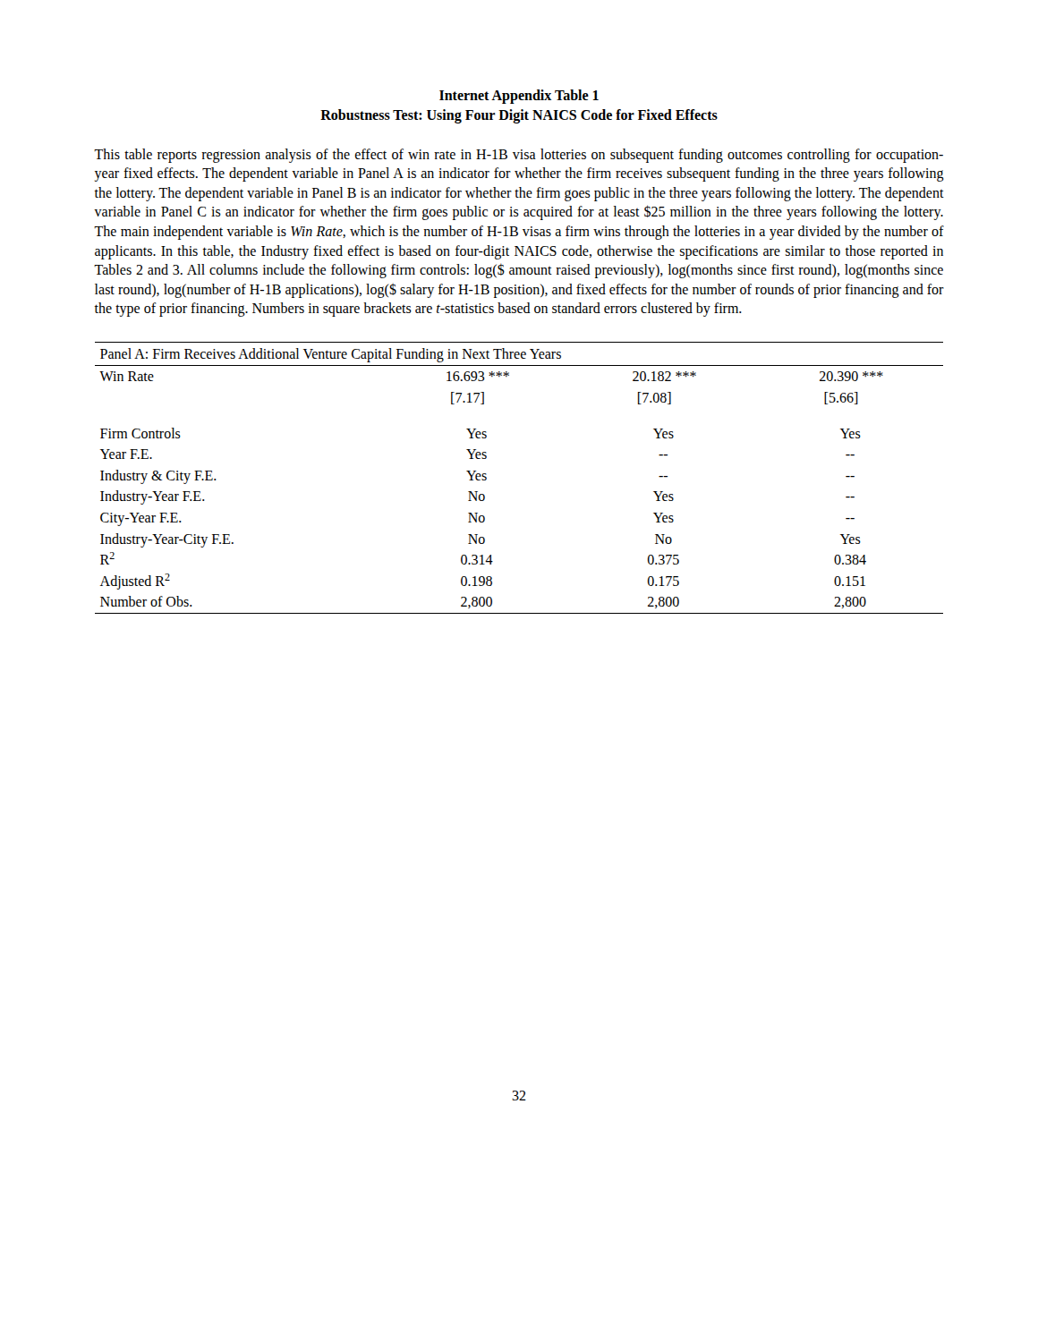Internet Appendix Table 1
Robustness Test: Using Four Digit NAICS Code for Fixed Effects
This table reports regression analysis of the effect of win rate in H-1B visa lotteries on subsequent funding outcomes controlling for occupation-year fixed effects. The dependent variable in Panel A is an indicator for whether the firm receives subsequent funding in the three years following the lottery. The dependent variable in Panel B is an indicator for whether the firm goes public in the three years following the lottery. The dependent variable in Panel C is an indicator for whether the firm goes public or is acquired for at least $25 million in the three years following the lottery. The main independent variable is Win Rate, which is the number of H-1B visas a firm wins through the lotteries in a year divided by the number of applicants. In this table, the Industry fixed effect is based on four-digit NAICS code, otherwise the specifications are similar to those reported in Tables 2 and 3. All columns include the following firm controls: log($ amount raised previously), log(months since first round), log(months since last round), log(number of H-1B applications), log($ salary for H-1B position), and fixed effects for the number of rounds of prior financing and for the type of prior financing. Numbers in square brackets are t-statistics based on standard errors clustered by firm.
Panel A: Firm Receives Additional Venture Capital Funding in Next Three Years
| Win Rate | 16.693 *** | 20.182 *** | 20.390 *** |
| | [7.17] | [7.08] | [5.66] |
| Firm Controls | Yes | Yes | Yes |
| Year F.E. | Yes | -- | -- |
| Industry & City F.E. | Yes | -- | -- |
| Industry-Year F.E. | No | Yes | -- |
| City-Year F.E. | No | Yes | -- |
| Industry-Year-City F.E. | No | No | Yes |
| R 2 | 0.314 | 0.375 | 0.384 |
| Adjusted R 2 | 0.198 | 0.175 | 0.151 |
| Number of Obs. | 2,800 | 2,800 | 2,800 |
32